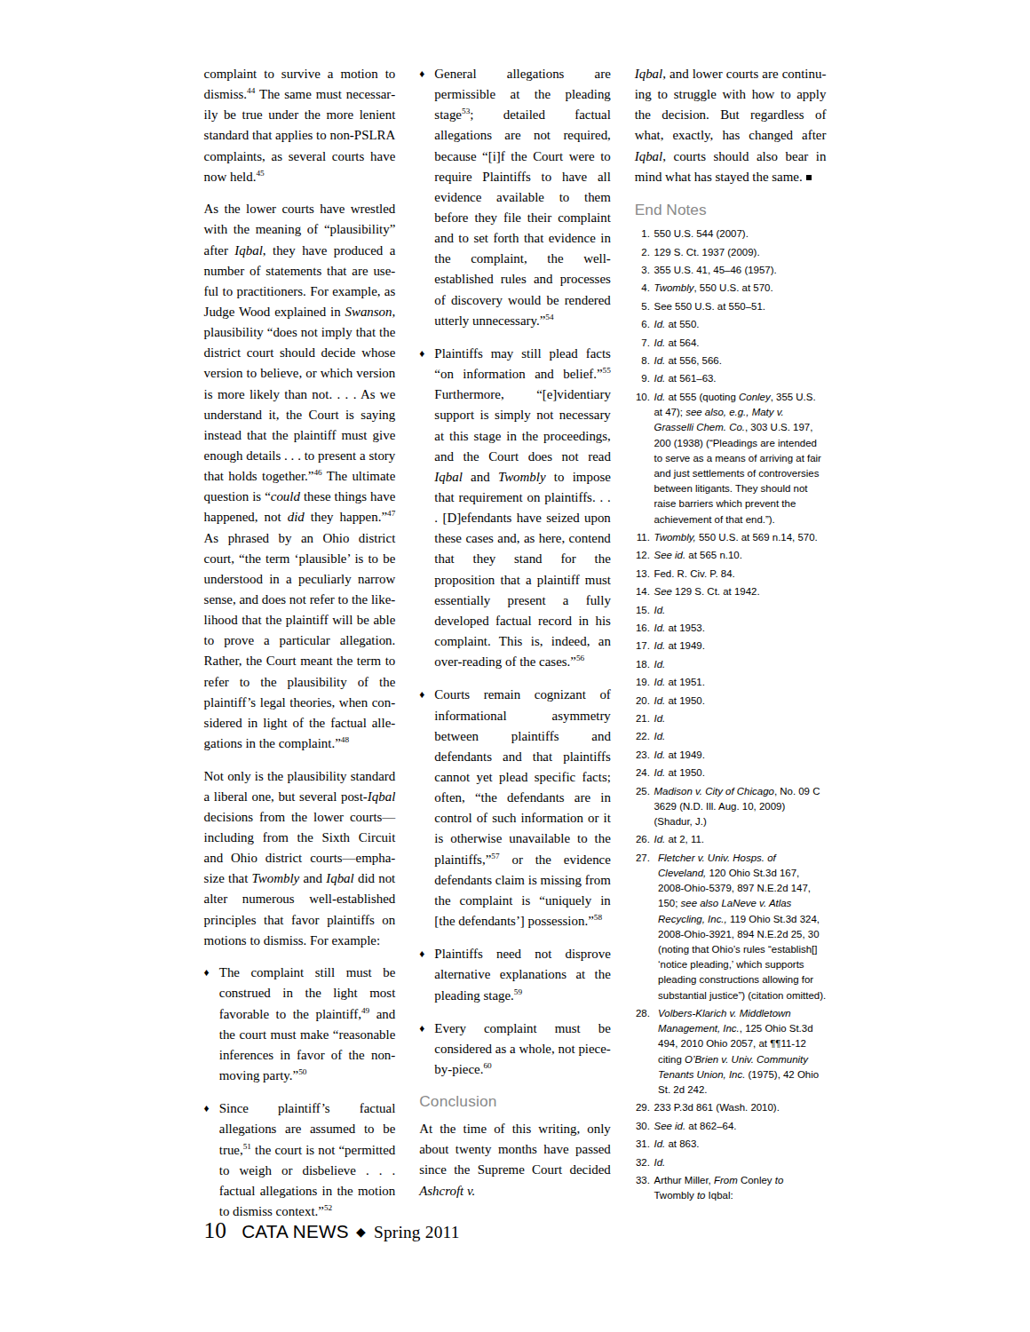complaint to survive a motion to dismiss.44 The same must necessarily be true under the more lenient standard that applies to non-PSLRA complaints, as several courts have now held.45
As the lower courts have wrestled with the meaning of “plausibility” after Iqbal, they have produced a number of statements that are useful to practitioners. For example, as Judge Wood explained in Swanson, plausibility “does not imply that the district court should decide whose version to believe, or which version is more likely than not. . . . As we understand it, the Court is saying instead that the plaintiff must give enough details . . . to present a story that holds together.”46 The ultimate question is “could these things have happened, not did they happen.”47 As phrased by an Ohio district court, “the term ‘plausible’ is to be understood in a peculiarly narrow sense, and does not refer to the likelihood that the plaintiff will be able to prove a particular allegation. Rather, the Court meant the term to refer to the plausibility of the plaintiff’s legal theories, when considered in light of the factual allegations in the complaint.”48
Not only is the plausibility standard a liberal one, but several post-Iqbal decisions from the lower courts—including from the Sixth Circuit and Ohio district courts—emphasize that Twombly and Iqbal did not alter numerous well-established principles that favor plaintiffs on motions to dismiss. For example:
The complaint still must be construed in the light most favorable to the plaintiff,49 and the court must make “reasonable inferences in favor of the non-moving party.”50
Since plaintiff’s factual allegations are assumed to be true,51 the court is not “permitted to weigh or disbelieve . . . factual allegations in the motion to dismiss context.”52
General allegations are permissible at the pleading stage53; detailed factual allegations are not required, because “[i]f the Court were to require Plaintiffs to have all evidence available to them before they file their complaint and to set forth that evidence in the complaint, the well-established rules and processes of discovery would be rendered utterly unnecessary.”54
Plaintiffs may still plead facts “on information and belief.”55 Furthermore, “[e]videntiary support is simply not necessary at this stage in the proceedings, and the Court does not read Iqbal and Twombly to impose that requirement on plaintiffs. . . . [D]efendants have seized upon these cases and, as here, contend that they stand for the proposition that a plaintiff must essentially present a fully developed factual record in his complaint. This is, indeed, an over-reading of the cases.”56
Courts remain cognizant of informational asymmetry between plaintiffs and defendants and that plaintiffs cannot yet plead specific facts; often, “the defendants are in control of such information or it is otherwise unavailable to the plaintiffs,”57 or the evidence defendants claim is missing from the complaint is “uniquely in [the defendants’] possession.”58
Plaintiffs need not disprove alternative explanations at the pleading stage.59
Every complaint must be considered as a whole, not piece-by-piece.60
Conclusion
At the time of this writing, only about twenty months have passed since the Supreme Court decided Ashcroft v.
Iqbal, and lower courts are continuing to struggle with how to apply the decision. But regardless of what, exactly, has changed after Iqbal, courts should also bear in mind what has stayed the same.
End Notes
550 U.S. 544 (2007).
129 S. Ct. 1937 (2009).
355 U.S. 41, 45–46 (1957).
Twombly, 550 U.S. at 570.
See 550 U.S. at 550–51.
Id. at 550.
Id. at 564.
Id. at 556, 566.
Id. at 561–63.
Id. at 555 (quoting Conley, 355 U.S. at 47); see also, e.g., Maty v. Grasselli Chem. Co., 303 U.S. 197, 200 (1938) (“Pleadings are intended to serve as a means of arriving at fair and just settlements of controversies between litigants. They should not raise barriers which prevent the achievement of that end.”).
Twombly, 550 U.S. at 569 n.14, 570.
See id. at 565 n.10.
Fed. R. Civ. P. 84.
See 129 S. Ct. at 1942.
Id.
Id. at 1953.
Id. at 1949.
Id.
Id. at 1951.
Id. at 1950.
Id.
Id.
Id. at 1949.
Id. at 1950.
Madison v. City of Chicago, No. 09 C 3629 (N.D. Ill. Aug. 10, 2009) (Shadur, J.)
Id. at 2, 11.
Fletcher v. Univ. Hosps. of Cleveland, 120 Ohio St.3d 167, 2008-Ohio-5379, 897 N.E.2d 147, 150; see also LaNeve v. Atlas Recycling, Inc., 119 Ohio St.3d 324, 2008-Ohio-3921, 894 N.E.2d 25, 30 (noting that Ohio’s rules “establish[] ‘notice pleading,’ which supports pleading constructions allowing for substantial justice”) (citation omitted).
Volbers-Klarich v. Middletown Management, Inc., 125 Ohio St.3d 494, 2010 Ohio 2057, at ¶¶11-12 citing O’Brien v. Univ. Community Tenants Union, Inc. (1975), 42 Ohio St. 2d 242.
233 P.3d 861 (Wash. 2010).
See id. at 862–64.
Id. at 863.
Id.
Arthur Miller, From Conley to Twombly to Iqbal:
10 CATA NEWS ◆ Spring 2011